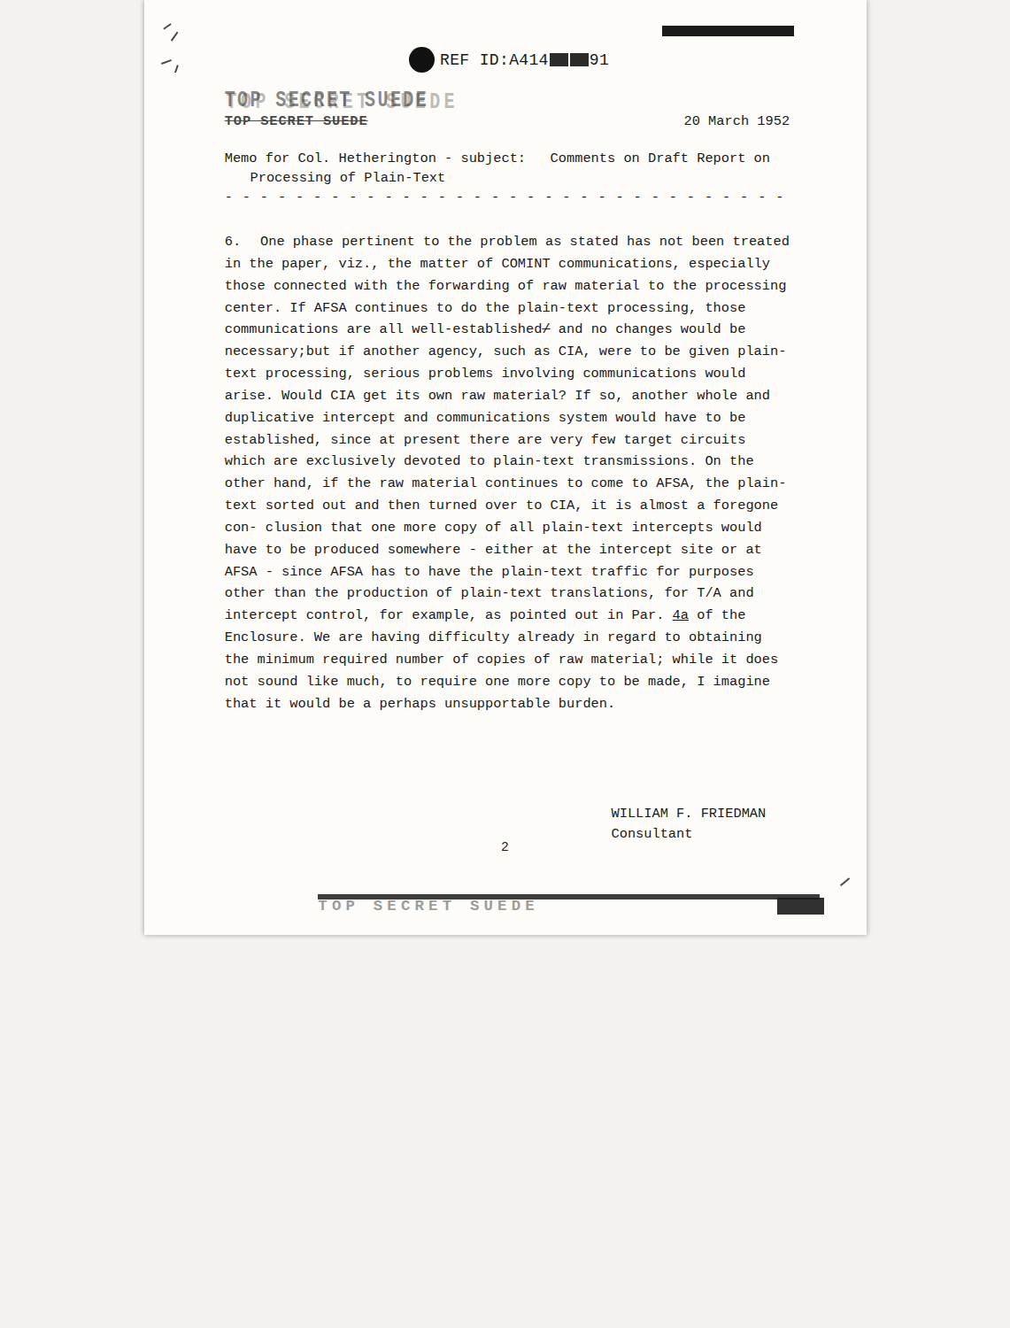REF ID:A414 91
TOP SECRET SUEDE TOP SECRET SUEDE TOP SECRET SUEDE 20 March 1952
Memo for Col. Hetherington - subject: Comments on Draft Report on Processing of Plain-Text
- - - - - - - - - - - - - - - - - - - - - - - - - - - - - - - - - - - - - -
6. One phase pertinent to the problem as stated has not been treated in the paper, viz., the matter of COMINT communications, especially those connected with the forwarding of raw material to the processing center. If AFSA continues to do the plain-text processing, those communications are all well-established/ and no changes would be necessary; but if another agency, such as CIA, were to be given plain-text processing, serious problems involving communications would arise. Would CIA get its own raw material? If so, another whole and duplicative intercept and communications system would have to be established, since at present there are very few target circuits which are exclusively devoted to plain-text transmissions. On the other hand, if the raw material continues to come to AFSA, the plain-text sorted out and then turned over to CIA, it is almost a foregone con- clusion that one more copy of all plain-text intercepts would have to be produced somewhere - either at the intercept site or at AFSA - since AFSA has to have the plain-text traffic for purposes other than the production of plain-text translations, for T/A and intercept control, for example, as pointed out in Par. 4a of the Enclosure. We are having difficulty already in regard to obtaining the minimum required number of copies of raw material; while it does not sound like much, to require one more copy to be made, I imagine that it would be a perhaps unsupportable burden.
WILLIAM F. FRIEDMAN
Consultant
2
TOP SECRET SUEDE